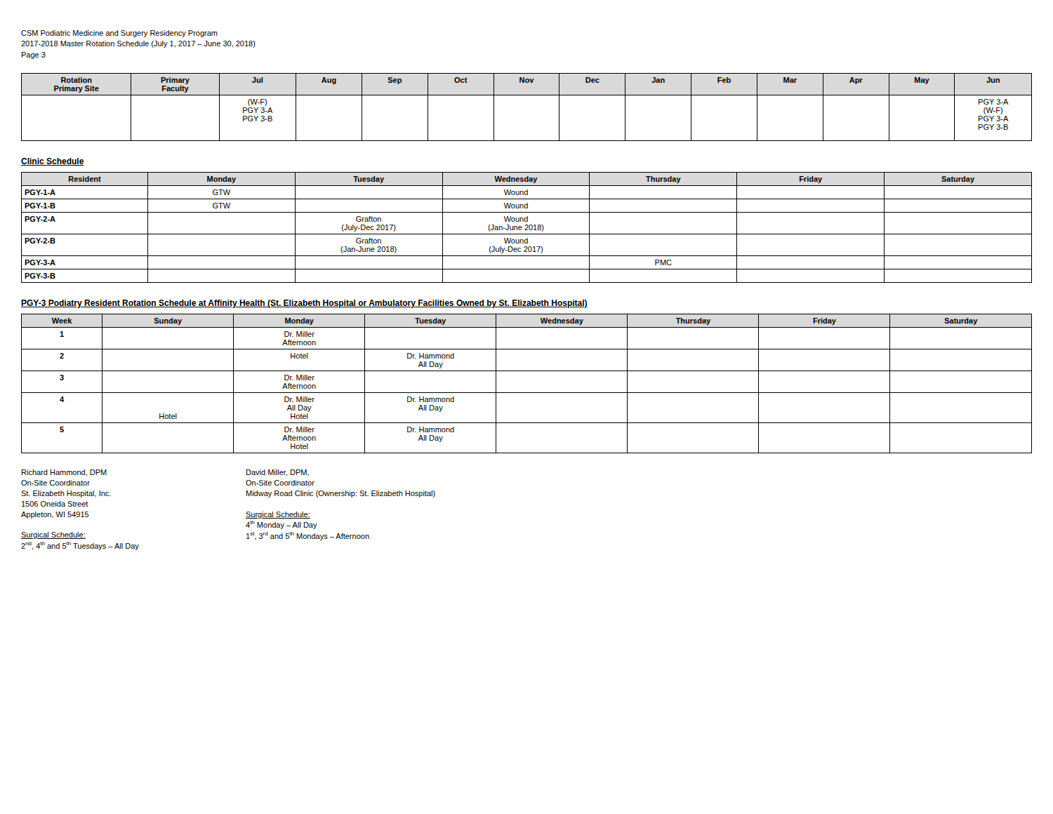CSM Podiatric Medicine and Surgery Residency Program
2017-2018 Master Rotation Schedule (July 1, 2017 – June 30, 2018)
Page 3
| Rotation Primary Site | Primary Faculty | Jul | Aug | Sep | Oct | Nov | Dec | Jan | Feb | Mar | Apr | May | Jun |
| --- | --- | --- | --- | --- | --- | --- | --- | --- | --- | --- | --- | --- | --- |
| | | (W-F) PGY 3-A PGY 3-B | | | | | | | | | | | PGY 3-A (W-F) PGY 3-A PGY 3-B |
Clinic Schedule
| Resident | Monday | Tuesday | Wednesday | Thursday | Friday | Saturday |
| --- | --- | --- | --- | --- | --- | --- |
| PGY-1-A | GTW | | Wound | | | |
| PGY-1-B | GTW | | Wound | | | |
| PGY-2-A | | Grafton (July-Dec 2017) | Wound (Jan-June 2018) | | | |
| PGY-2-B | | Grafton (Jan-June 2018) | Wound (July-Dec 2017) | | | |
| PGY-3-A | | | | PMC | | |
| PGY-3-B | | | | | | |
PGY-3 Podiatry Resident Rotation Schedule at Affinity Health (St. Elizabeth Hospital or Ambulatory Facilities Owned by St. Elizabeth Hospital)
| Week | Sunday | Monday | Tuesday | Wednesday | Thursday | Friday | Saturday |
| --- | --- | --- | --- | --- | --- | --- | --- |
| 1 | | Dr. Miller Afternoon | | | | | |
| 2 | | Hotel | Dr. Hammond All Day | | | | |
| 3 | | Dr. Miller Afternoon | | | | | |
| 4 | Hotel | Dr. Miller All Day Hotel | Dr. Hammond All Day | | | | |
| 5 | | Dr. Miller Afternoon Hotel | Dr. Hammond All Day | | | | |
Richard Hammond, DPM
On-Site Coordinator
St. Elizabeth Hospital, Inc.
1506 Oneida Street
Appleton, WI 54915
Surgical Schedule:
2nd, 4th and 5th Tuesdays – All Day
David Miller, DPM,
On-Site Coordinator
Midway Road Clinic (Ownership: St. Elizabeth Hospital)
Surgical Schedule:
4th Monday – All Day
1st, 3rd and 5th Mondays – Afternoon